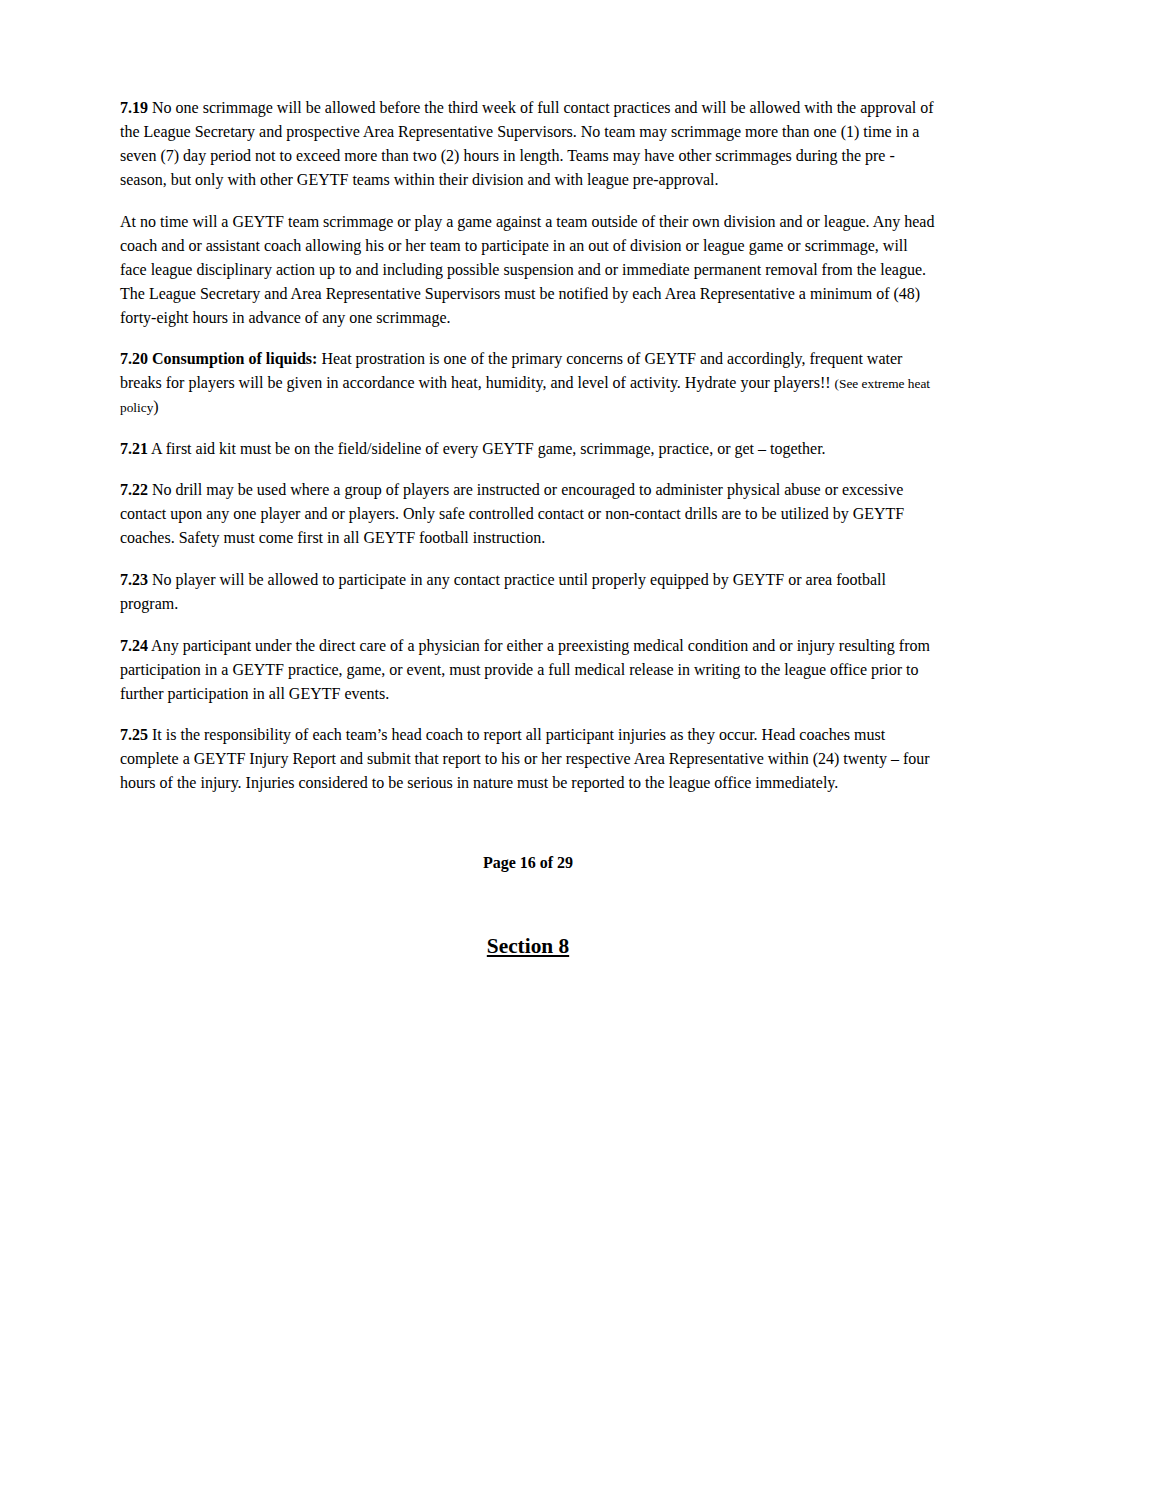7.19 No one scrimmage will be allowed before the third week of full contact practices and will be allowed with the approval of the League Secretary and prospective Area Representative Supervisors. No team may scrimmage more than one (1) time in a seven (7) day period not to exceed more than two (2) hours in length. Teams may have other scrimmages during the pre - season, but only with other GEYTF teams within their division and with league pre-approval.
At no time will a GEYTF team scrimmage or play a game against a team outside of their own division and or league. Any head coach and or assistant coach allowing his or her team to participate in an out of division or league game or scrimmage, will face league disciplinary action up to and including possible suspension and or immediate permanent removal from the league. The League Secretary and Area Representative Supervisors must be notified by each Area Representative a minimum of (48) forty-eight hours in advance of any one scrimmage.
7.20 Consumption of liquids: Heat prostration is one of the primary concerns of GEYTF and accordingly, frequent water breaks for players will be given in accordance with heat, humidity, and level of activity. Hydrate your players!! (See extreme heat policy)
7.21 A first aid kit must be on the field/sideline of every GEYTF game, scrimmage, practice, or get – together.
7.22 No drill may be used where a group of players are instructed or encouraged to administer physical abuse or excessive contact upon any one player and or players. Only safe controlled contact or non-contact drills are to be utilized by GEYTF coaches. Safety must come first in all GEYTF football instruction.
7.23 No player will be allowed to participate in any contact practice until properly equipped by GEYTF or area football program.
7.24 Any participant under the direct care of a physician for either a preexisting medical condition and or injury resulting from participation in a GEYTF practice, game, or event, must provide a full medical release in writing to the league office prior to further participation in all GEYTF events.
7.25 It is the responsibility of each team’s head coach to report all participant injuries as they occur. Head coaches must complete a GEYTF Injury Report and submit that report to his or her respective Area Representative within (24) twenty – four hours of the injury. Injuries considered to be serious in nature must be reported to the league office immediately.
Page 16 of 29
Section 8